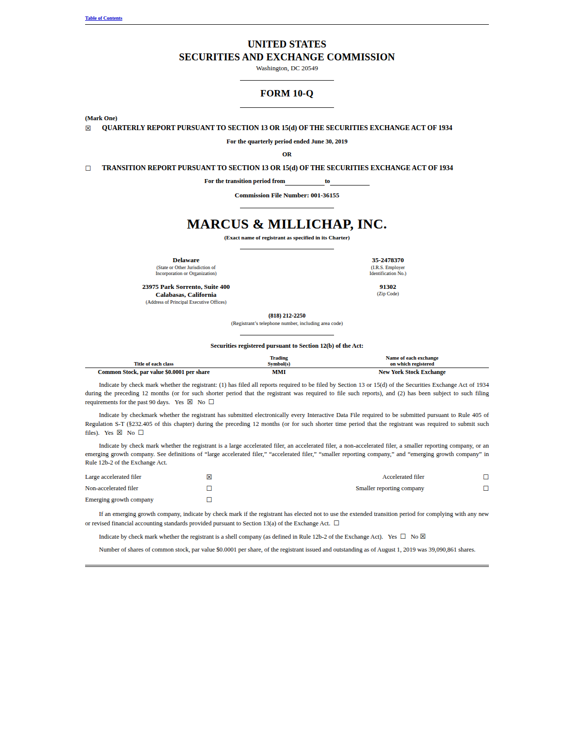Table of Contents
UNITED STATES
SECURITIES AND EXCHANGE COMMISSION
Washington, DC 20549
FORM 10-Q
(Mark One)
| ☒ | QUARTERLY REPORT PURSUANT TO SECTION 13 OR 15(d) OF THE SECURITIES EXCHANGE ACT OF 1934 |
For the quarterly period ended June 30, 2019
OR
| ☐ | TRANSITION REPORT PURSUANT TO SECTION 13 OR 15(d) OF THE SECURITIES EXCHANGE ACT OF 1934 |
For the transition period from to
Commission File Number: 001-36155
MARCUS & MILLICHAP, INC.
(Exact name of registrant as specified in its Charter)
| Delaware (State or Other Jurisdiction of Incorporation or Organization) | 35-2478370 (I.R.S. Employer Identification No.) |
| 23975 Park Sorrento, Suite 400 Calabasas, California (Address of Principal Executive Offices) | 91302 (Zip Code) |
(818) 212-2250
(Registrant’s telephone number, including area code)
Securities registered pursuant to Section 12(b) of the Act:
| Title of each class | Trading Symbol(s) | Name of each exchange on which registered |
| --- | --- | --- |
| Common Stock, par value $0.0001 per share | MMI | New York Stock Exchange |
Indicate by check mark whether the registrant: (1) has filed all reports required to be filed by Section 13 or 15(d) of the Securities Exchange Act of 1934 during the preceding 12 months (or for such shorter period that the registrant was required to file such reports), and (2) has been subject to such filing requirements for the past 90 days. Yes ☒ No ☐
Indicate by checkmark whether the registrant has submitted electronically every Interactive Data File required to be submitted pursuant to Rule 405 of Regulation S-T (§232.405 of this chapter) during the preceding 12 months (or for such shorter time period that the registrant was required to submit such files). Yes ☒ No ☐
Indicate by check mark whether the registrant is a large accelerated filer, an accelerated filer, a non-accelerated filer, a smaller reporting company, or an emerging growth company. See definitions of “large accelerated filer,” “accelerated filer,” “smaller reporting company,” and “emerging growth company” in Rule 12b-2 of the Exchange Act.
| Large accelerated filer | ☒ | Accelerated filer | ☐ |
| Non-accelerated filer | ☐ | Smaller reporting company | ☐ |
| Emerging growth company | ☐ | | |
If an emerging growth company, indicate by check mark if the registrant has elected not to use the extended transition period for complying with any new or revised financial accounting standards provided pursuant to Section 13(a) of the Exchange Act. ☐
Indicate by check mark whether the registrant is a shell company (as defined in Rule 12b-2 of the Exchange Act). Yes ☐ No ☒
Number of shares of common stock, par value $0.0001 per share, of the registrant issued and outstanding as of August 1, 2019 was 39,090,861 shares.